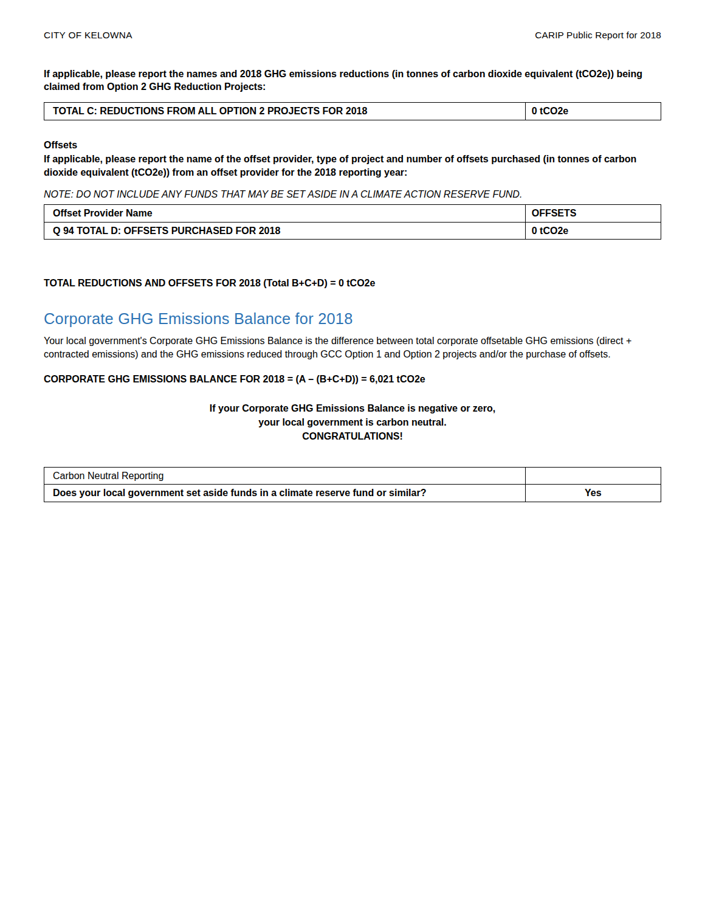CITY OF KELOWNA
CARIP Public Report for 2018
If applicable, please report the names and 2018 GHG emissions reductions (in tonnes of carbon dioxide equivalent (tCO2e)) being claimed from Option 2 GHG Reduction Projects:
| TOTAL C: REDUCTIONS FROM ALL OPTION 2 PROJECTS FOR 2018 | 0 tCO2e |
Offsets
If applicable, please report the name of the offset provider, type of project and number of offsets purchased (in tonnes of carbon dioxide equivalent (tCO2e)) from an offset provider for the 2018 reporting year:
NOTE: DO NOT INCLUDE ANY FUNDS THAT MAY BE SET ASIDE IN A CLIMATE ACTION RESERVE FUND.
| Offset Provider Name | OFFSETS |
| --- | --- |
| Q 94 TOTAL D: OFFSETS PURCHASED FOR 2018 | 0 tCO2e |
TOTAL REDUCTIONS AND OFFSETS FOR 2018 (Total B+C+D) = 0 tCO2e
Corporate GHG Emissions Balance for 2018
Your local government's Corporate GHG Emissions Balance is the difference between total corporate offsetable GHG emissions (direct + contracted emissions) and the GHG emissions reduced through GCC Option 1 and Option 2 projects and/or the purchase of offsets.
CORPORATE GHG EMISSIONS BALANCE FOR 2018 = (A – (B+C+D)) = 6,021 tCO2e
If your Corporate GHG Emissions Balance is negative or zero,
your local government is carbon neutral.
CONGRATULATIONS!
| Carbon Neutral Reporting | |
| Does your local government set aside funds in a climate reserve fund or similar? | Yes |